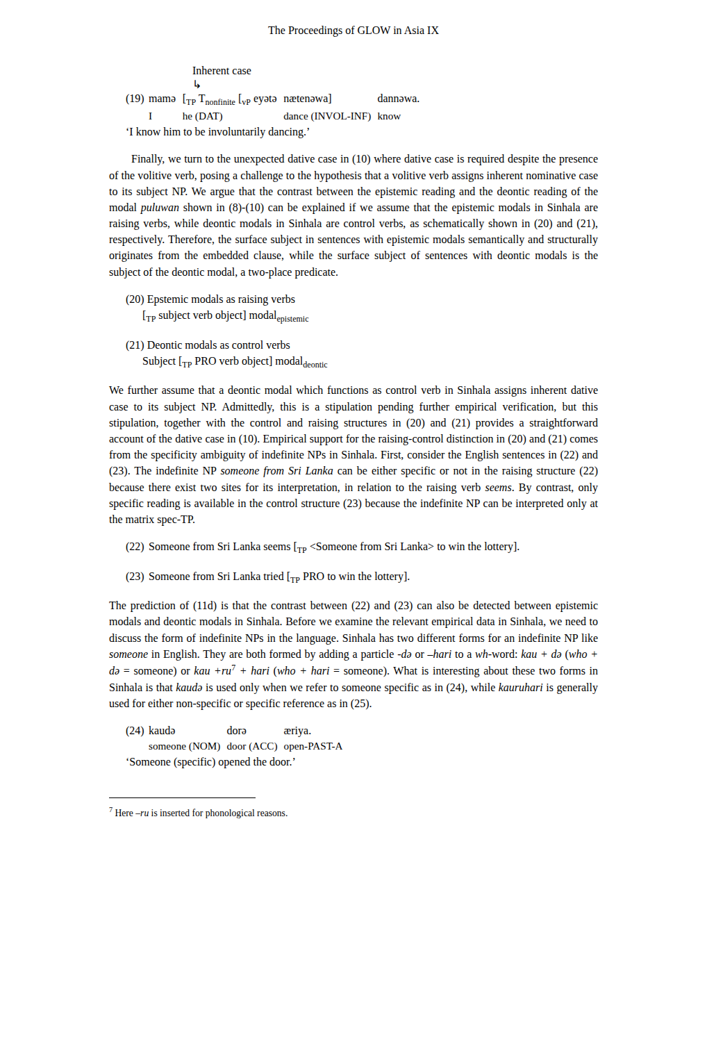The Proceedings of GLOW in Asia IX
Inherent case
↳
| (19) | mamə | [ TP T nonfinite [ vP eyətə | nætenəwa] | dannəwa. |
| | I | he (DAT) | dance (INVOL-INF) | know |
‘I know him to be involuntarily dancing.’
Finally, we turn to the unexpected dative case in (10) where dative case is required despite the presence of the volitive verb, posing a challenge to the hypothesis that a volitive verb assigns inherent nominative case to its subject NP. We argue that the contrast between the epistemic reading and the deontic reading of the modal puluwan shown in (8)-(10) can be explained if we assume that the epistemic modals in Sinhala are raising verbs, while deontic modals in Sinhala are control verbs, as schematically shown in (20) and (21), respectively. Therefore, the surface subject in sentences with epistemic modals semantically and structurally originates from the embedded clause, while the surface subject of sentences with deontic modals is the subject of the deontic modal, a two-place predicate.
(20) Epstemic modals as raising verbs [TP subject verb object] modalepistemic
(21) Deontic modals as control verbs Subject [TP PRO verb object] modaldeontic
We further assume that a deontic modal which functions as control verb in Sinhala assigns inherent dative case to its subject NP. Admittedly, this is a stipulation pending further empirical verification, but this stipulation, together with the control and raising structures in (20) and (21) provides a straightforward account of the dative case in (10). Empirical support for the raising-control distinction in (20) and (21) comes from the specificity ambiguity of indefinite NPs in Sinhala. First, consider the English sentences in (22) and (23). The indefinite NP someone from Sri Lanka can be either specific or not in the raising structure (22) because there exist two sites for its interpretation, in relation to the raising verb seems. By contrast, only specific reading is available in the control structure (23) because the indefinite NP can be interpreted only at the matrix spec-TP.
| (22) | Someone from Sri Lanka seems [ TP <Someone from Sri Lanka> to win the lottery]. |
| (23) | Someone from Sri Lanka tried [ TP PRO to win the lottery]. |
The prediction of (11d) is that the contrast between (22) and (23) can also be detected between epistemic modals and deontic modals in Sinhala. Before we examine the relevant empirical data in Sinhala, we need to discuss the form of indefinite NPs in the language. Sinhala has two different forms for an indefinite NP like someone in English. They are both formed by adding a particle -də or –hari to a wh-word: kau + də (who + də = someone) or kau +ru7 + hari (who + hari = someone). What is interesting about these two forms in Sinhala is that kaudə is used only when we refer to someone specific as in (24), while kauruhari is generally used for either non-specific or specific reference as in (25).
| (24) | kaudə | dorə | æriya. |
| | someone (NOM) | door (ACC) | open-PAST-A |
‘Someone (specific) opened the door.’
7 Here –ru is inserted for phonological reasons.